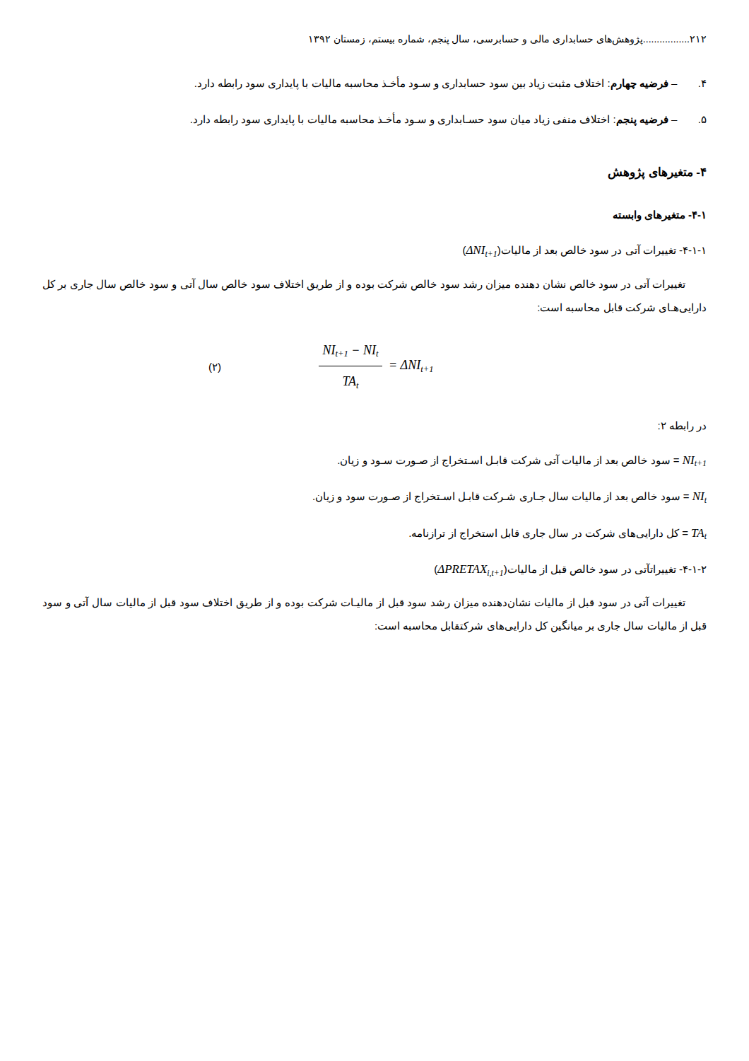۲۱۲.................پژوهش‌های حسابداری مالی و حسابرسی، سال پنجم، شماره بیستم، زمستان ۱۳۹۲
۴. – فرضیه چهارم: اختلاف مثبت زیاد بین سود حسابداری و سـود مأخـذ محاسبه مالیات با پایداری سود رابطه دارد.
۵. – فرضیه پنجم: اختلاف منفی زیاد میان سود حسـابداری و سـود مأخـذ محاسبه مالیات با پایداری سود رابطه دارد.
۴- متغیرهای پژوهش
۴-۱- متغیرهای وابسته
۴-۱-۱- تغییرات آتی در سود خالص بعد از مالیات(ΔNIt+1)
تغییرات آتی در سود خالص نشان دهنده میزان رشد سود خالص شرکت بوده و از طریق اختلاف سود خالص سال آتی و سود خالص سال جاری بر کل دارایی‌هـای شرکت قابل محاسبه است:
ΔNIt+1 = NIt+1 − NIt TAt (۲)
در رابطه ۲:
NIt+1 = سود خالص بعد از مالیات آتی شرکت قابـل اسـتخراج از صـورت سـود و زیان.
NIt = سود خالص بعد از مالیات سال جـاری شـرکت قابـل اسـتخراج از صـورت سود و زیان.
TAt = کل دارایی‌های شرکت در سال جاری قابل استخراج از ترازنامه.
۴-۱-۲- تغییراتآتی در سود خالص قبل از مالیات(ΔPRETAXi,t+1)
تغییرات آتی در سود قبل از مالیات نشان‌دهنده میزان رشد سود قبل از مالیـات شرکت بوده و از طریق اختلاف سود قبل از مالیات سال آتی و سود قبل از مالیات سال جاری بر میانگین کل دارایی‌های شرکتقابل محاسبه است: